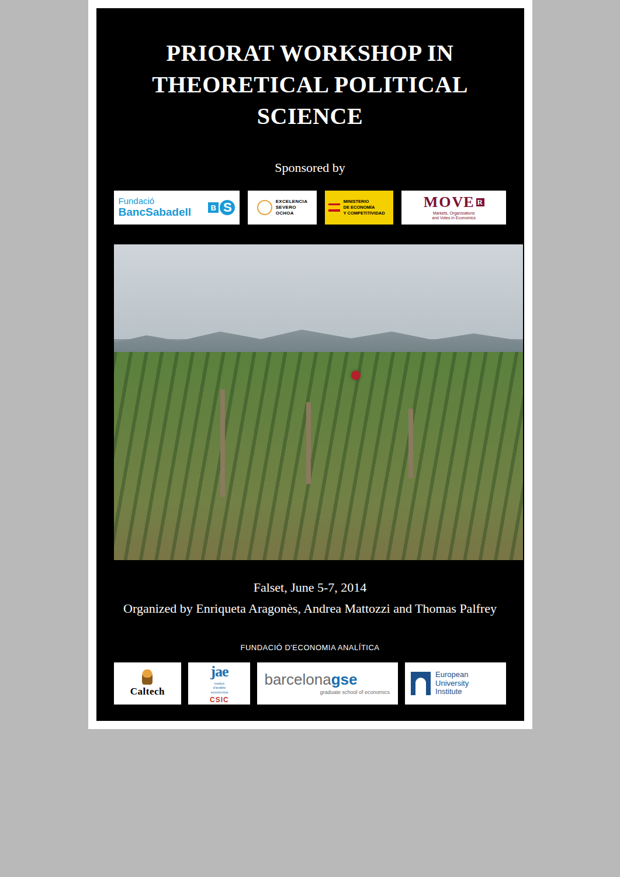PRIORAT WORKSHOP IN
THEORETICAL POLITICAL SCIENCE
Sponsored by
Fundació
BancSabadell
B S
EXCELENCIA
SEVERO
OCHOA
MINISTERIO
DE ECONOMÍA
Y COMPETITIVIDAD
MOVER
Markets, Organizations
and Votes in Economics
Falset, June 5-7, 2014
Organized by Enriqueta Aragonès, Andrea Mattozzi and Thomas Palfrey
FUNDACIÓ D'ECONOMIA ANALÍTICA
Caltech
jae
institut
d'anàlisi
econòmica
CSIC
barcelona gse
graduate school of economics
European
University
Institute